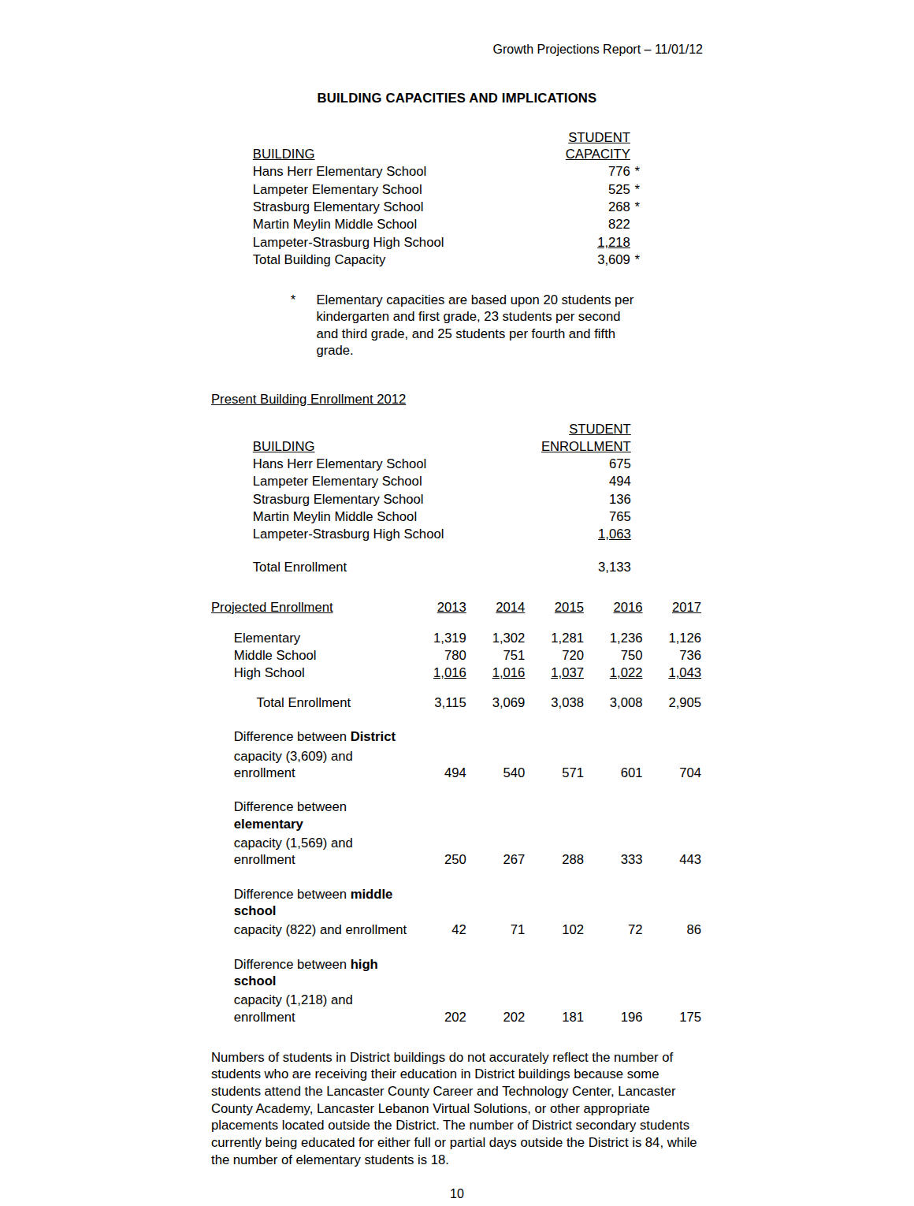Growth Projections Report – 11/01/12
BUILDING CAPACITIES AND IMPLICATIONS
| BUILDING | STUDENT CAPACITY | |
| Hans Herr Elementary School | 776 | * |
| Lampeter Elementary School | 525 | * |
| Strasburg Elementary School | 268 | * |
| Martin Meylin Middle School | 822 | |
| Lampeter-Strasburg High School | 1,218 | |
| Total Building Capacity | 3,609 | * |
*
Elementary capacities are based upon 20 students per kindergarten and first grade, 23 students per second and third grade, and 25 students per fourth and fifth grade.
Present Building Enrollment 2012
| BUILDING | STUDENT ENROLLMENT |
| Hans Herr Elementary School | 675 |
| Lampeter Elementary School | 494 |
| Strasburg Elementary School | 136 |
| Martin Meylin Middle School | 765 |
| Lampeter-Strasburg High School | 1,063 |
| Total Enrollment | 3,133 |
| Projected Enrollment | 2013 | 2014 | 2015 | 2016 | 2017 |
| Elementary | 1,319 | 1,302 | 1,281 | 1,236 | 1,126 |
| Middle School | 780 | 751 | 720 | 750 | 736 |
| High School | 1,016 | 1,016 | 1,037 | 1,022 | 1,043 |
| Total Enrollment | 3,115 | 3,069 | 3,038 | 3,008 | 2,905 |
| Difference between District | | | | | |
| capacity (3,609) and enrollment | 494 | 540 | 571 | 601 | 704 |
| Difference between elementary | | | | | |
| capacity (1,569) and enrollment | 250 | 267 | 288 | 333 | 443 |
| Difference between middle school | | | | | |
| capacity (822) and enrollment | 42 | 71 | 102 | 72 | 86 |
| Difference between high school | | | | | |
| capacity (1,218) and enrollment | 202 | 202 | 181 | 196 | 175 |
Numbers of students in District buildings do not accurately reflect the number of students who are receiving their education in District buildings because some students attend the Lancaster County Career and Technology Center, Lancaster County Academy, Lancaster Lebanon Virtual Solutions, or other appropriate placements located outside the District. The number of District secondary students currently being educated for either full or partial days outside the District is 84, while the number of elementary students is 18.
10